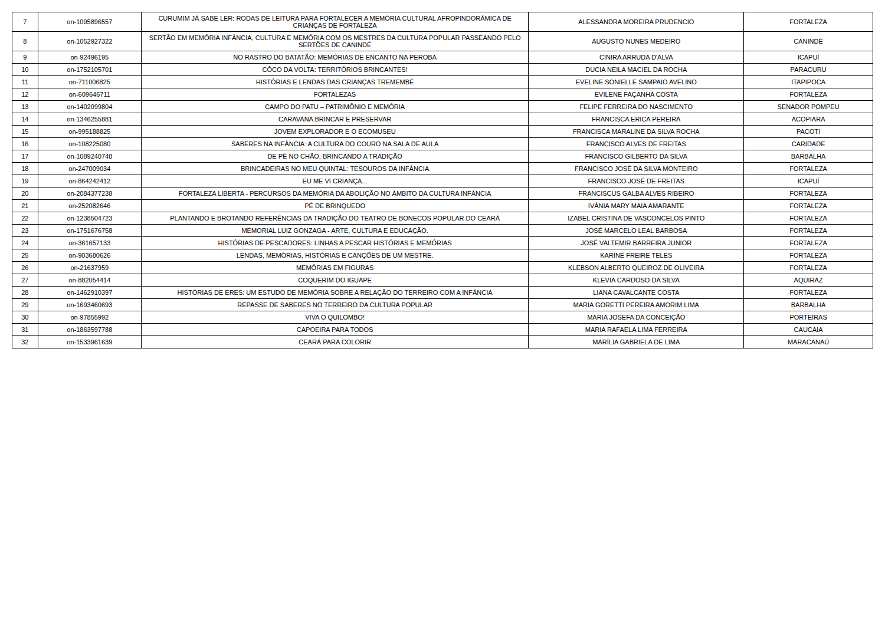| 7 | on-1095896557 | CURUMIM JÁ SABE LER: RODAS DE LEITURA PARA FORTALECER A MEMÓRIA CULTURAL AFROPINDORÂMICA DE CRIANÇAS DE FORTALEZA | ALESSANDRA MOREIRA PRUDENCIO | FORTALEZA |
| 8 | on-1052927322 | SERTÃO EM MEMÓRIA INFÂNCIA, CULTURA E MEMÓRIA COM OS MESTRES DA CULTURA POPULAR PASSEANDO PELO SERTÕES DE CANINDÉ | AUGUSTO NUNES MEDEIRO | CANINDÉ |
| 9 | on-92496195 | NO RASTRO DO BATATÃO: MEMÓRIAS DE ENCANTO NA PEROBA | CINIRA ARRUDA D'ALVA | ICAPUÍ |
| 10 | on-1752105701 | CÔCO DA VOLTA: TERRITÓRIOS BRINCANTES! | DUCIA NEILA MACIEL DA ROCHA | PARACURU |
| 11 | on-711006825 | HISTÓRIAS E LENDAS DAS CRIANÇAS TREMEMBÉ | EVELINE SONIELLE SAMPAIO AVELINO | ITAPIPOCA |
| 12 | on-609646711 | FORTALEZAS | EVILENE FAÇANHA COSTA | FORTALEZA |
| 13 | on-1402099804 | CAMPO DO PATU – PATRIMÔNIO E MEMÓRIA | FELIPE FERREIRA DO NASCIMENTO | SENADOR POMPEU |
| 14 | on-1346255881 | CARAVANA BRINCAR E PRESERVAR | FRANCISCA ERICA PEREIRA | ACOPIARA |
| 15 | on-995188825 | JOVEM EXPLORADOR E O ECOMUSEU | FRANCISCA MARALINE DA SILVA ROCHA | PACOTI |
| 16 | on-108225080 | SABERES NA INFÂNCIA: A CULTURA DO COURO NA SALA DE AULA | FRANCISCO ALVES DE FREITAS | CARIDADE |
| 17 | on-1089240748 | DE PÉ NO CHÃO, BRINCANDO A TRADIÇÃO | FRANCISCO GILBERTO DA SILVA | BARBALHA |
| 18 | on-247009034 | BRINCADEIRAS NO MEU QUINTAL: TESOUROS DA INFÂNCIA | FRANCISCO JOSÉ DA SILVA MONTEIRO | FORTALEZA |
| 19 | on-864242412 | EU ME VI CRIANÇA... | FRANCISCO JOSÉ DE FREITAS | ICAPUÍ |
| 20 | on-2084377238 | FORTALEZA LIBERTA - PERCURSOS DA MEMÓRIA DA ABOLIÇÃO NO ÂMBITO DA CULTURA INFÂNCIA | FRANCISCUS GALBA ALVES RIBEIRO | FORTALEZA |
| 21 | on-252082646 | PÉ DE BRINQUEDO | IVÂNIA MARY MAIA AMARANTE | FORTALEZA |
| 22 | on-1238504723 | PLANTANDO E BROTANDO REFERÊNCIAS DA TRADIÇÃO DO TEATRO DE BONECOS POPULAR DO CEARÁ | IZABEL CRISTINA DE VASCONCELOS PINTO | FORTALEZA |
| 23 | on-1751676758 | MEMORIAL LUIZ GONZAGA - ARTE, CULTURA E EDUCAÇÃO. | JOSÉ MARCELO LEAL BARBOSA | FORTALEZA |
| 24 | on-361657133 | HISTÓRIAS DE PESCADORES: LINHAS A PESCAR HISTÓRIAS E MEMÓRIAS | JOSÉ VALTEMIR BARREIRA JUNIOR | FORTALEZA |
| 25 | on-903680626 | LENDAS, MEMÓRIAS, HISTÓRIAS E CANÇÕES DE UM MESTRE. | KARINE FREIRE TELES | FORTALEZA |
| 26 | on-21637959 | MEMÓRIAS EM FIGURAS | KLEBSON ALBERTO QUEIROZ DE OLIVEIRA | FORTALEZA |
| 27 | on-882054414 | COQUERIM DO IGUAPE | KLEVIA CARDOSO DA SILVA | AQUIRAZ |
| 28 | on-1462910397 | HISTÓRIAS DE ERES: UM ESTUDO DE MEMÓRIA SOBRE A RELAÇÃO DO TERREIRO COM A INFÂNCIA | LIANA CAVALCANTE COSTA | FORTALEZA |
| 29 | on-1693460693 | REPASSE DE SABERES NO TERREIRO DA CULTURA POPULAR | MARIA GORETTI PEREIRA AMORIM LIMA | BARBALHA |
| 30 | on-97855992 | VIVA O QUILOMBO! | MARIA JOSEFA DA CONCEIÇÃO | PORTEIRAS |
| 31 | on-1863597788 | CAPOEIRA PARA TODOS | MARIA RAFAELA LIMA FERREIRA | CAUCAIA |
| 32 | on-1533961639 | CEARÁ PARA COLORIR | MARÍLIA GABRIELA DE LIMA | MARACANAÚ |